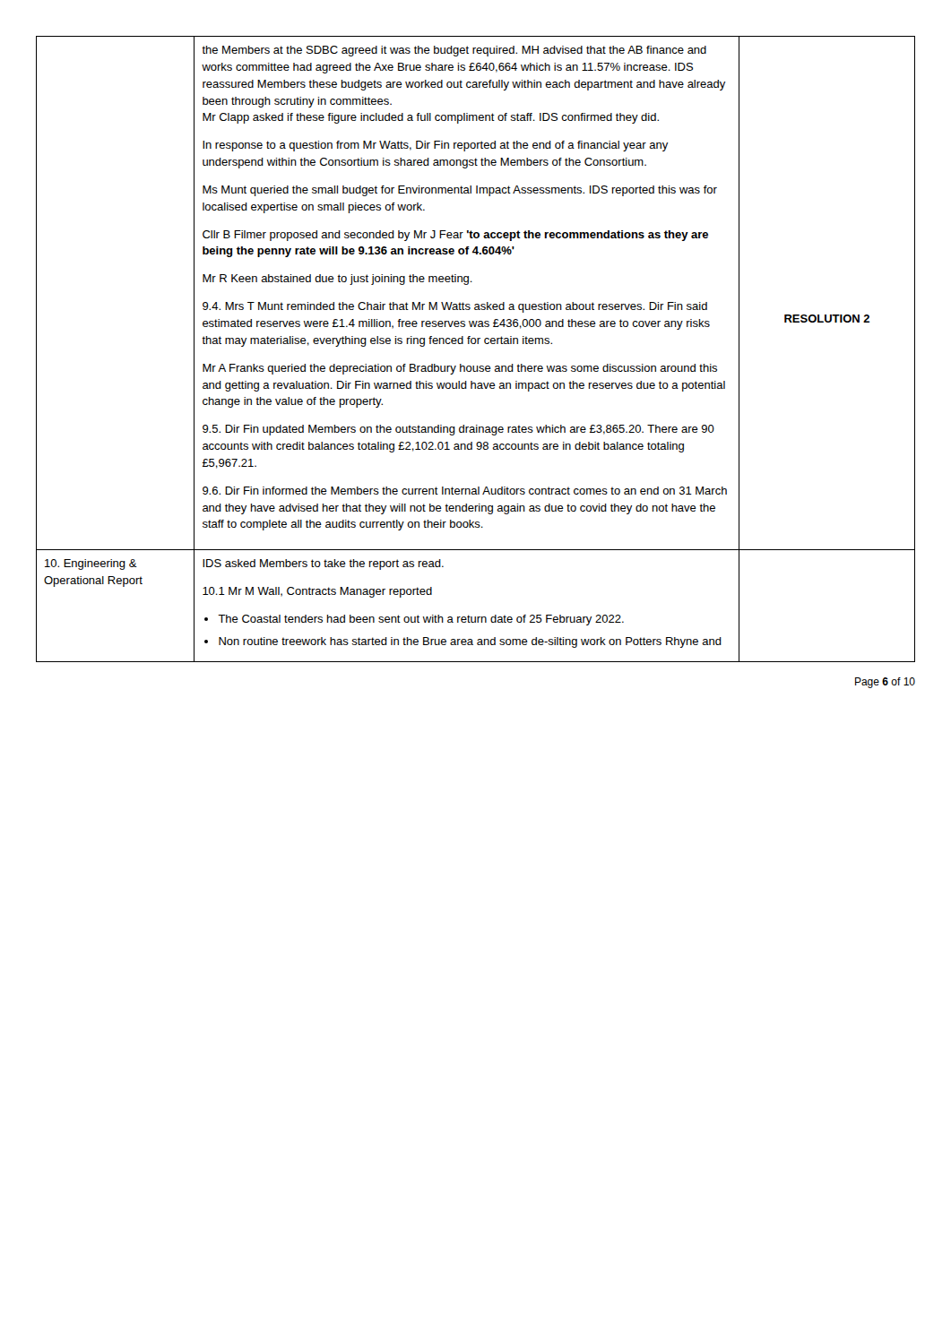| | the Members at the SDBC agreed it was the budget required. MH advised that the AB finance and works committee had agreed the Axe Brue share is £640,664 which is an 11.57% increase. IDS reassured Members these budgets are worked out carefully within each department and have already been through scrutiny in committees. Mr Clapp asked if these figure included a full compliment of staff. IDS confirmed they did. In response to a question from Mr Watts, Dir Fin reported at the end of a financial year any underspend within the Consortium is shared amongst the Members of the Consortium. Ms Munt queried the small budget for Environmental Impact Assessments. IDS reported this was for localised expertise on small pieces of work. Cllr B Filmer proposed and seconded by Mr J Fear 'to accept the recommendations as they are being the penny rate will be 9.136 an increase of 4.604%' Mr R Keen abstained due to just joining the meeting. 9.4. Mrs T Munt reminded the Chair that Mr M Watts asked a question about reserves. Dir Fin said estimated reserves were £1.4 million, free reserves was £436,000 and these are to cover any risks that may materialise, everything else is ring fenced for certain items. Mr A Franks queried the depreciation of Bradbury house and there was some discussion around this and getting a revaluation. Dir Fin warned this would have an impact on the reserves due to a potential change in the value of the property. 9.5. Dir Fin updated Members on the outstanding drainage rates which are £3,865.20. There are 90 accounts with credit balances totaling £2,102.01 and 98 accounts are in debit balance totaling £5,967.21. 9.6. Dir Fin informed the Members the current Internal Auditors contract comes to an end on 31 March and they have advised her that they will not be tendering again as due to covid they do not have the staff to complete all the audits currently on their books. | RESOLUTION 2 |
| 10. Engineering & Operational Report | IDS asked Members to take the report as read. 10.1 Mr M Wall, Contracts Manager reported The Coastal tenders had been sent out with a return date of 25 February 2022. Non routine treework has started in the Brue area and some de-silting work on Potters Rhyne and | |
Page 6 of 10